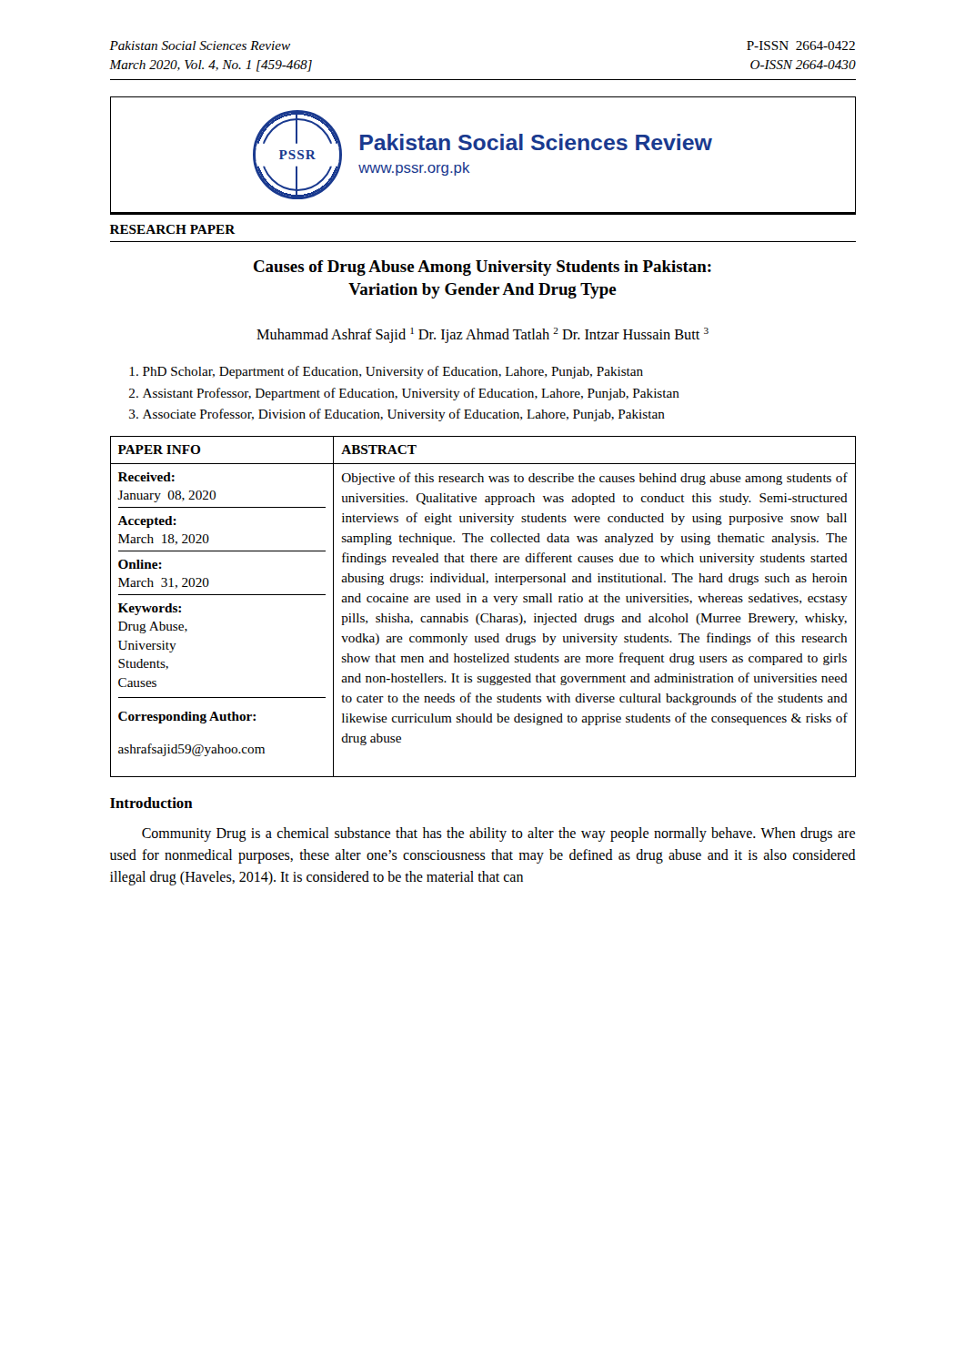Pakistan Social Sciences Review
March 2020, Vol. 4, No. 1 [459-468]
P-ISSN 2664-0422
O-ISSN 2664-0430
Pakistan Social Sciences Review
www.pssr.org.pk
RESEARCH PAPER
Causes of Drug Abuse Among University Students in Pakistan:
Variation by Gender And Drug Type
Muhammad Ashraf Sajid 1 Dr. Ijaz Ahmad Tatlah 2 Dr. Intzar Hussain Butt 3
PhD Scholar, Department of Education, University of Education, Lahore, Punjab, Pakistan
Assistant Professor, Department of Education, University of Education, Lahore, Punjab, Pakistan
Associate Professor, Division of Education, University of Education, Lahore, Punjab, Pakistan
| PAPER INFO | ABSTRACT |
| --- | --- |
| Received: January 08, 2020 Accepted: March 18, 2020 Online: March 31, 2020 Keywords: Drug Abuse, University Students, Causes Corresponding Author: ashrafsajid59@yahoo.com | Objective of this research was to describe the causes behind drug abuse among students of universities. Qualitative approach was adopted to conduct this study. Semi-structured interviews of eight university students were conducted by using purposive snow ball sampling technique. The collected data was analyzed by using thematic analysis. The findings revealed that there are different causes due to which university students started abusing drugs: individual, interpersonal and institutional. The hard drugs such as heroin and cocaine are used in a very small ratio at the universities, whereas sedatives, ecstasy pills, shisha, cannabis (Charas), injected drugs and alcohol (Murree Brewery, whisky, vodka) are commonly used drugs by university students. The findings of this research show that men and hostelized students are more frequent drug users as compared to girls and non-hostellers. It is suggested that government and administration of universities need to cater to the needs of the students with diverse cultural backgrounds of the students and likewise curriculum should be designed to apprise students of the consequences & risks of drug abuse |
Introduction
Community Drug is a chemical substance that has the ability to alter the way people normally behave. When drugs are used for nonmedical purposes, these alter one’s consciousness that may be defined as drug abuse and it is also considered illegal drug (Haveles, 2014). It is considered to be the material that can